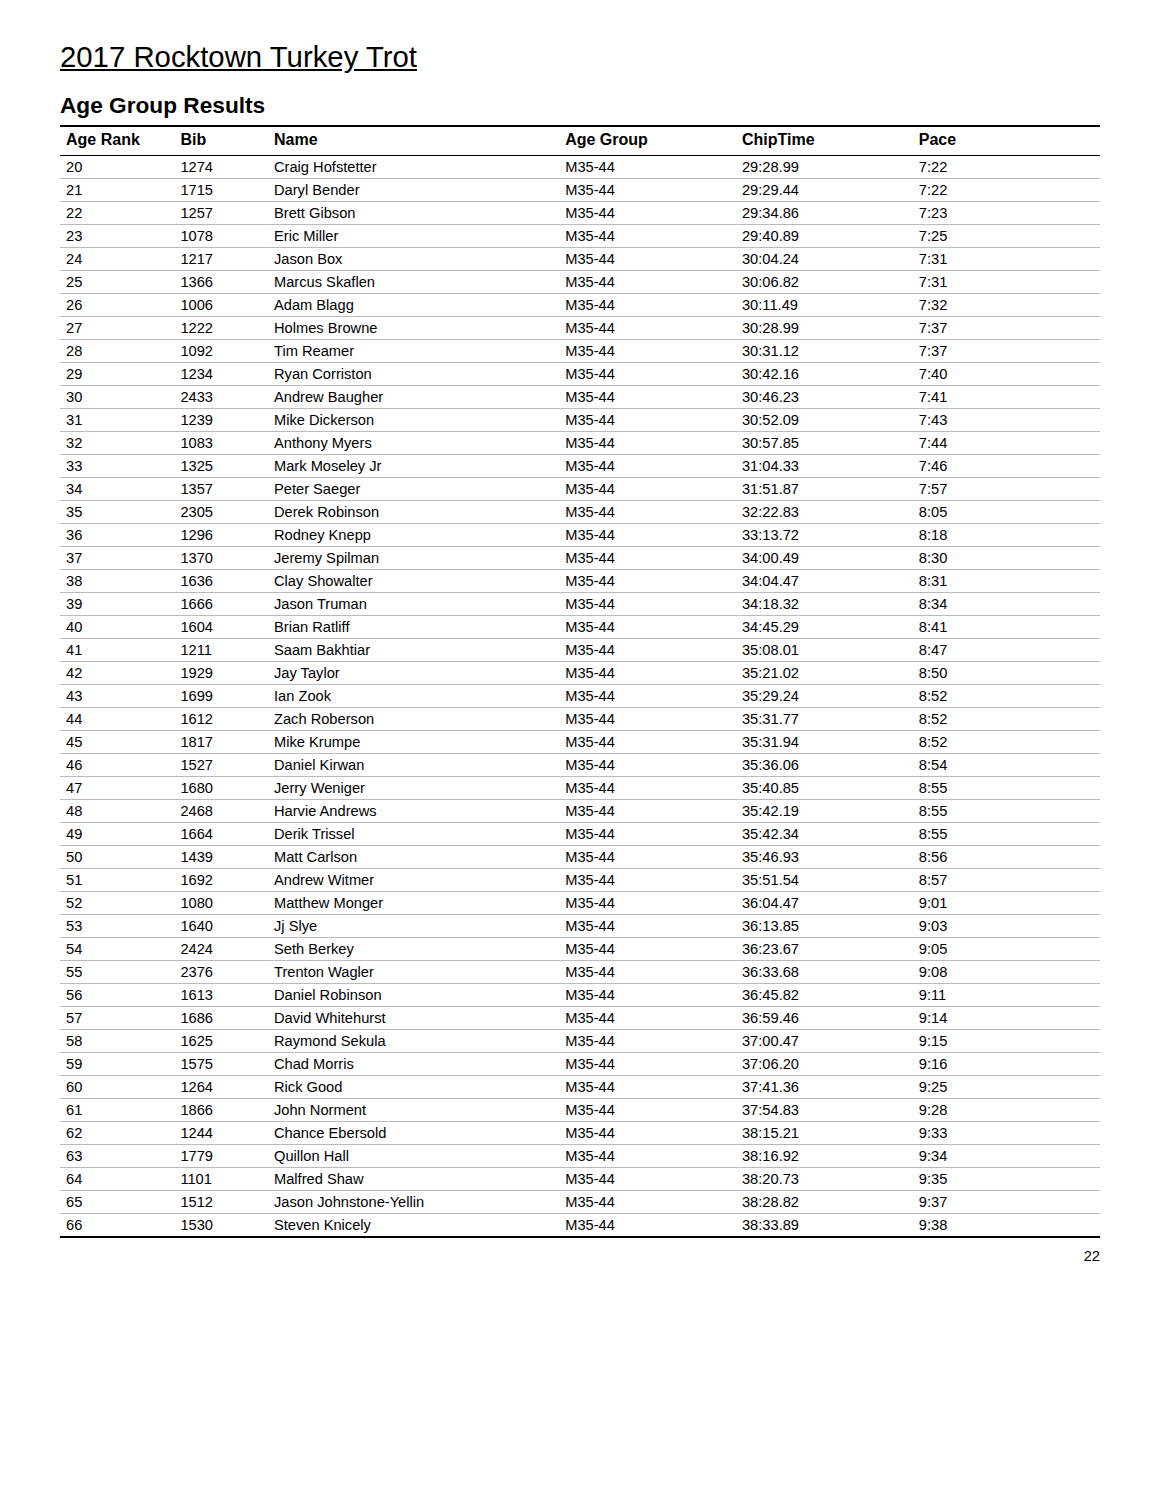2017 Rocktown Turkey Trot
Age Group Results
| Age Rank | Bib | Name | Age Group | ChipTime | Pace |
| --- | --- | --- | --- | --- | --- |
| 20 | 1274 | Craig Hofstetter | M35-44 | 29:28.99 | 7:22 |
| 21 | 1715 | Daryl Bender | M35-44 | 29:29.44 | 7:22 |
| 22 | 1257 | Brett Gibson | M35-44 | 29:34.86 | 7:23 |
| 23 | 1078 | Eric Miller | M35-44 | 29:40.89 | 7:25 |
| 24 | 1217 | Jason Box | M35-44 | 30:04.24 | 7:31 |
| 25 | 1366 | Marcus Skaflen | M35-44 | 30:06.82 | 7:31 |
| 26 | 1006 | Adam Blagg | M35-44 | 30:11.49 | 7:32 |
| 27 | 1222 | Holmes Browne | M35-44 | 30:28.99 | 7:37 |
| 28 | 1092 | Tim Reamer | M35-44 | 30:31.12 | 7:37 |
| 29 | 1234 | Ryan Corriston | M35-44 | 30:42.16 | 7:40 |
| 30 | 2433 | Andrew Baugher | M35-44 | 30:46.23 | 7:41 |
| 31 | 1239 | Mike Dickerson | M35-44 | 30:52.09 | 7:43 |
| 32 | 1083 | Anthony Myers | M35-44 | 30:57.85 | 7:44 |
| 33 | 1325 | Mark Moseley Jr | M35-44 | 31:04.33 | 7:46 |
| 34 | 1357 | Peter Saeger | M35-44 | 31:51.87 | 7:57 |
| 35 | 2305 | Derek Robinson | M35-44 | 32:22.83 | 8:05 |
| 36 | 1296 | Rodney Knepp | M35-44 | 33:13.72 | 8:18 |
| 37 | 1370 | Jeremy Spilman | M35-44 | 34:00.49 | 8:30 |
| 38 | 1636 | Clay Showalter | M35-44 | 34:04.47 | 8:31 |
| 39 | 1666 | Jason Truman | M35-44 | 34:18.32 | 8:34 |
| 40 | 1604 | Brian Ratliff | M35-44 | 34:45.29 | 8:41 |
| 41 | 1211 | Saam Bakhtiar | M35-44 | 35:08.01 | 8:47 |
| 42 | 1929 | Jay Taylor | M35-44 | 35:21.02 | 8:50 |
| 43 | 1699 | Ian Zook | M35-44 | 35:29.24 | 8:52 |
| 44 | 1612 | Zach Roberson | M35-44 | 35:31.77 | 8:52 |
| 45 | 1817 | Mike Krumpe | M35-44 | 35:31.94 | 8:52 |
| 46 | 1527 | Daniel Kirwan | M35-44 | 35:36.06 | 8:54 |
| 47 | 1680 | Jerry Weniger | M35-44 | 35:40.85 | 8:55 |
| 48 | 2468 | Harvie Andrews | M35-44 | 35:42.19 | 8:55 |
| 49 | 1664 | Derik Trissel | M35-44 | 35:42.34 | 8:55 |
| 50 | 1439 | Matt Carlson | M35-44 | 35:46.93 | 8:56 |
| 51 | 1692 | Andrew Witmer | M35-44 | 35:51.54 | 8:57 |
| 52 | 1080 | Matthew Monger | M35-44 | 36:04.47 | 9:01 |
| 53 | 1640 | Jj Slye | M35-44 | 36:13.85 | 9:03 |
| 54 | 2424 | Seth Berkey | M35-44 | 36:23.67 | 9:05 |
| 55 | 2376 | Trenton Wagler | M35-44 | 36:33.68 | 9:08 |
| 56 | 1613 | Daniel Robinson | M35-44 | 36:45.82 | 9:11 |
| 57 | 1686 | David Whitehurst | M35-44 | 36:59.46 | 9:14 |
| 58 | 1625 | Raymond Sekula | M35-44 | 37:00.47 | 9:15 |
| 59 | 1575 | Chad Morris | M35-44 | 37:06.20 | 9:16 |
| 60 | 1264 | Rick Good | M35-44 | 37:41.36 | 9:25 |
| 61 | 1866 | John Norment | M35-44 | 37:54.83 | 9:28 |
| 62 | 1244 | Chance Ebersold | M35-44 | 38:15.21 | 9:33 |
| 63 | 1779 | Quillon Hall | M35-44 | 38:16.92 | 9:34 |
| 64 | 1101 | Malfred Shaw | M35-44 | 38:20.73 | 9:35 |
| 65 | 1512 | Jason Johnstone-Yellin | M35-44 | 38:28.82 | 9:37 |
| 66 | 1530 | Steven Knicely | M35-44 | 38:33.89 | 9:38 |
22